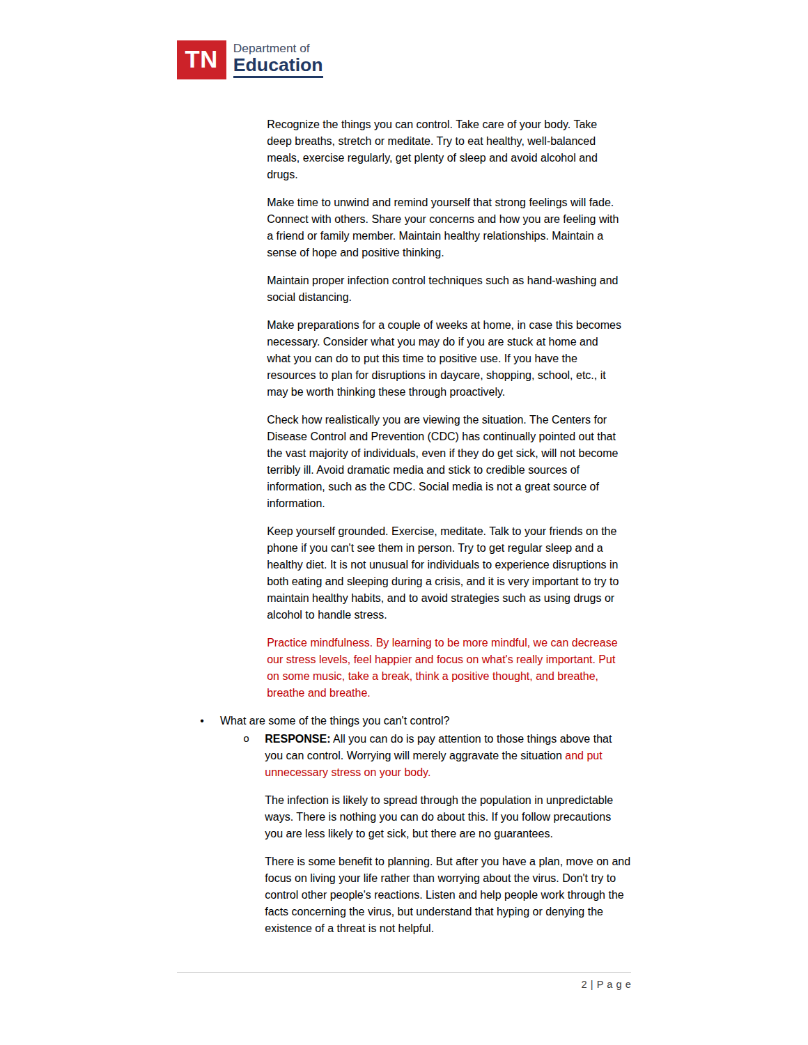TN
Department of Education
Recognize the things you can control. Take care of your body. Take deep breaths, stretch or meditate. Try to eat healthy, well-balanced meals, exercise regularly, get plenty of sleep and avoid alcohol and drugs.
Make time to unwind and remind yourself that strong feelings will fade. Connect with others. Share your concerns and how you are feeling with a friend or family member. Maintain healthy relationships. Maintain a sense of hope and positive thinking.
Maintain proper infection control techniques such as hand-washing and social distancing.
Make preparations for a couple of weeks at home, in case this becomes necessary. Consider what you may do if you are stuck at home and what you can do to put this time to positive use. If you have the resources to plan for disruptions in daycare, shopping, school, etc., it may be worth thinking these through proactively.
Check how realistically you are viewing the situation. The Centers for Disease Control and Prevention (CDC) has continually pointed out that the vast majority of individuals, even if they do get sick, will not become terribly ill. Avoid dramatic media and stick to credible sources of information, such as the CDC. Social media is not a great source of information.
Keep yourself grounded. Exercise, meditate. Talk to your friends on the phone if you can't see them in person. Try to get regular sleep and a healthy diet. It is not unusual for individuals to experience disruptions in both eating and sleeping during a crisis, and it is very important to try to maintain healthy habits, and to avoid strategies such as using drugs or alcohol to handle stress.
Practice mindfulness. By learning to be more mindful, we can decrease our stress levels, feel happier and focus on what's really important. Put on some music, take a break, think a positive thought, and breathe, breathe and breathe.
What are some of the things you can't control?
RESPONSE: All you can do is pay attention to those things above that you can control. Worrying will merely aggravate the situation and put unnecessary stress on your body.
The infection is likely to spread through the population in unpredictable ways. There is nothing you can do about this. If you follow precautions you are less likely to get sick, but there are no guarantees.
There is some benefit to planning. But after you have a plan, move on and focus on living your life rather than worrying about the virus. Don't try to control other people's reactions. Listen and help people work through the facts concerning the virus, but understand that hyping or denying the existence of a threat is not helpful.
2 | P a g e